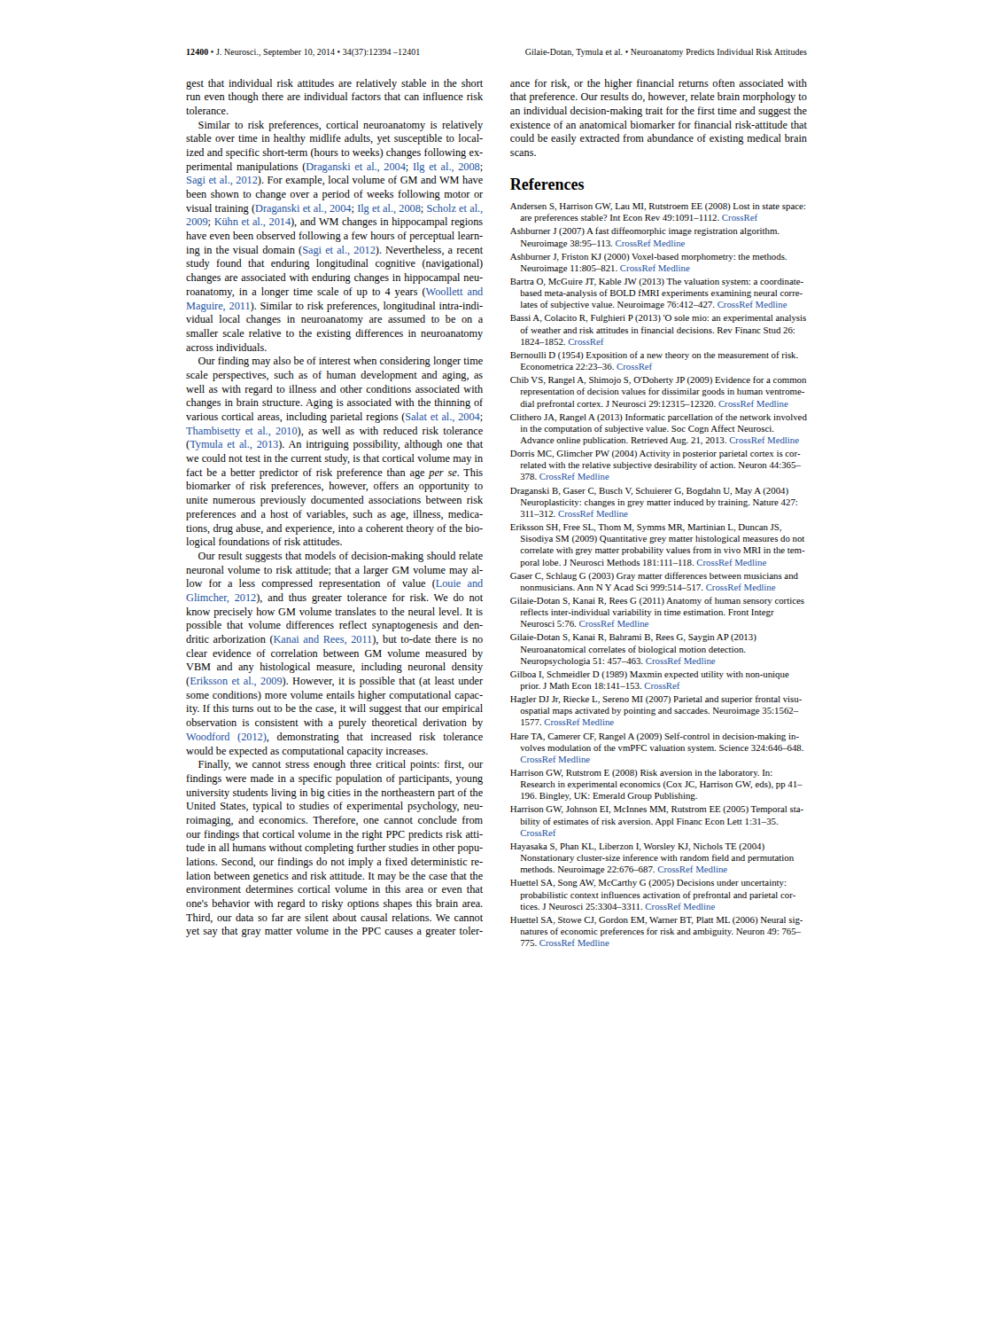12400 • J. Neurosci., September 10, 2014 • 34(37):12394 –12401
Gilaie-Dotan, Tymula et al. • Neuroanatomy Predicts Individual Risk Attitudes
gest that individual risk attitudes are relatively stable in the short run even though there are individual factors that can influence risk tolerance.
Similar to risk preferences, cortical neuroanatomy is relatively stable over time in healthy midlife adults, yet susceptible to localized and specific short-term (hours to weeks) changes following experimental manipulations (Draganski et al., 2004; Ilg et al., 2008; Sagi et al., 2012). For example, local volume of GM and WM have been shown to change over a period of weeks following motor or visual training (Draganski et al., 2004; Ilg et al., 2008; Scholz et al., 2009; Kühn et al., 2014), and WM changes in hippocampal regions have even been observed following a few hours of perceptual learning in the visual domain (Sagi et al., 2012). Nevertheless, a recent study found that enduring longitudinal cognitive (navigational) changes are associated with enduring changes in hippocampal neuroanatomy, in a longer time scale of up to 4 years (Woollett and Maguire, 2011). Similar to risk preferences, longitudinal intra-individual local changes in neuroanatomy are assumed to be on a smaller scale relative to the existing differences in neuroanatomy across individuals.
Our finding may also be of interest when considering longer time scale perspectives, such as of human development and aging, as well as with regard to illness and other conditions associated with changes in brain structure. Aging is associated with the thinning of various cortical areas, including parietal regions (Salat et al., 2004; Thambisetty et al., 2010), as well as with reduced risk tolerance (Tymula et al., 2013). An intriguing possibility, although one that we could not test in the current study, is that cortical volume may in fact be a better predictor of risk preference than age per se. This biomarker of risk preferences, however, offers an opportunity to unite numerous previously documented associations between risk preferences and a host of variables, such as age, illness, medications, drug abuse, and experience, into a coherent theory of the biological foundations of risk attitudes.
Our result suggests that models of decision-making should relate neuronal volume to risk attitude; that a larger GM volume may allow for a less compressed representation of value (Louie and Glimcher, 2012), and thus greater tolerance for risk. We do not know precisely how GM volume translates to the neural level. It is possible that volume differences reflect synaptogenesis and dendritic arborization (Kanai and Rees, 2011), but to-date there is no clear evidence of correlation between GM volume measured by VBM and any histological measure, including neuronal density (Eriksson et al., 2009). However, it is possible that (at least under some conditions) more volume entails higher computational capacity. If this turns out to be the case, it will suggest that our empirical observation is consistent with a purely theoretical derivation by Woodford (2012), demonstrating that increased risk tolerance would be expected as computational capacity increases.
Finally, we cannot stress enough three critical points: first, our findings were made in a specific population of participants, young university students living in big cities in the northeastern part of the United States, typical to studies of experimental psychology, neuroimaging, and economics. Therefore, one cannot conclude from our findings that cortical volume in the right PPC predicts risk attitude in all humans without completing further studies in other populations. Second, our findings do not imply a fixed deterministic relation between genetics and risk attitude. It may be the case that the environment determines cortical volume in this area or even that one's behavior with regard to risky options shapes this brain area. Third, our data so far are silent about causal relations. We cannot yet say that gray matter volume in the PPC causes a greater tolerance for risk, or the higher financial returns often associated with that preference. Our results do, however, relate brain morphology to an individual decision-making trait for the first time and suggest the existence of an anatomical biomarker for financial risk-attitude that could be easily extracted from abundance of existing medical brain scans.
References
Andersen S, Harrison GW, Lau MI, Rutstroem EE (2008) Lost in state space: are preferences stable? Int Econ Rev 49:1091–1112. CrossRef
Ashburner J (2007) A fast diffeomorphic image registration algorithm. Neuroimage 38:95–113. CrossRef Medline
Ashburner J, Friston KJ (2000) Voxel-based morphometry: the methods. Neuroimage 11:805–821. CrossRef Medline
Bartra O, McGuire JT, Kable JW (2013) The valuation system: a coordinate-based meta-analysis of BOLD fMRI experiments examining neural correlates of subjective value. Neuroimage 76:412–427. CrossRef Medline
Bassi A, Colacito R, Fulghieri P (2013) 'O sole mio: an experimental analysis of weather and risk attitudes in financial decisions. Rev Financ Stud 26: 1824–1852. CrossRef
Bernoulli D (1954) Exposition of a new theory on the measurement of risk. Econometrica 22:23–36. CrossRef
Chib VS, Rangel A, Shimojo S, O'Doherty JP (2009) Evidence for a common representation of decision values for dissimilar goods in human ventromedial prefrontal cortex. J Neurosci 29:12315–12320. CrossRef Medline
Clithero JA, Rangel A (2013) Informatic parcellation of the network involved in the computation of subjective value. Soc Cogn Affect Neurosci. Advance online publication. Retrieved Aug. 21, 2013. CrossRef Medline
Dorris MC, Glimcher PW (2004) Activity in posterior parietal cortex is correlated with the relative subjective desirability of action. Neuron 44:365–378. CrossRef Medline
Draganski B, Gaser C, Busch V, Schuierer G, Bogdahn U, May A (2004) Neuroplasticity: changes in grey matter induced by training. Nature 427: 311–312. CrossRef Medline
Eriksson SH, Free SL, Thom M, Symms MR, Martinian L, Duncan JS, Sisodiya SM (2009) Quantitative grey matter histological measures do not correlate with grey matter probability values from in vivo MRI in the temporal lobe. J Neurosci Methods 181:111–118. CrossRef Medline
Gaser C, Schlaug G (2003) Gray matter differences between musicians and nonmusicians. Ann N Y Acad Sci 999:514–517. CrossRef Medline
Gilaie-Dotan S, Kanai R, Rees G (2011) Anatomy of human sensory cortices reflects inter-individual variability in time estimation. Front Integr Neurosci 5:76. CrossRef Medline
Gilaie-Dotan S, Kanai R, Bahrami B, Rees G, Saygin AP (2013) Neuroanatomical correlates of biological motion detection. Neuropsychologia 51: 457–463. CrossRef Medline
Gilboa I, Schmeidler D (1989) Maxmin expected utility with non-unique prior. J Math Econ 18:141–153. CrossRef
Hagler DJ Jr, Riecke L, Sereno MI (2007) Parietal and superior frontal visuospatial maps activated by pointing and saccades. Neuroimage 35:1562–1577. CrossRef Medline
Hare TA, Camerer CF, Rangel A (2009) Self-control in decision-making involves modulation of the vmPFC valuation system. Science 324:646–648. CrossRef Medline
Harrison GW, Rutstrom E (2008) Risk aversion in the laboratory. In: Research in experimental economics (Cox JC, Harrison GW, eds), pp 41–196. Bingley, UK: Emerald Group Publishing.
Harrison GW, Johnson EI, McInnes MM, Rutstrom EE (2005) Temporal stability of estimates of risk aversion. Appl Financ Econ Lett 1:31–35. CrossRef
Hayasaka S, Phan KL, Liberzon I, Worsley KJ, Nichols TE (2004) Nonstationary cluster-size inference with random field and permutation methods. Neuroimage 22:676–687. CrossRef Medline
Huettel SA, Song AW, McCarthy G (2005) Decisions under uncertainty: probabilistic context influences activation of prefrontal and parietal cortices. J Neurosci 25:3304–3311. CrossRef Medline
Huettel SA, Stowe CJ, Gordon EM, Warner BT, Platt ML (2006) Neural signatures of economic preferences for risk and ambiguity. Neuron 49: 765–775. CrossRef Medline